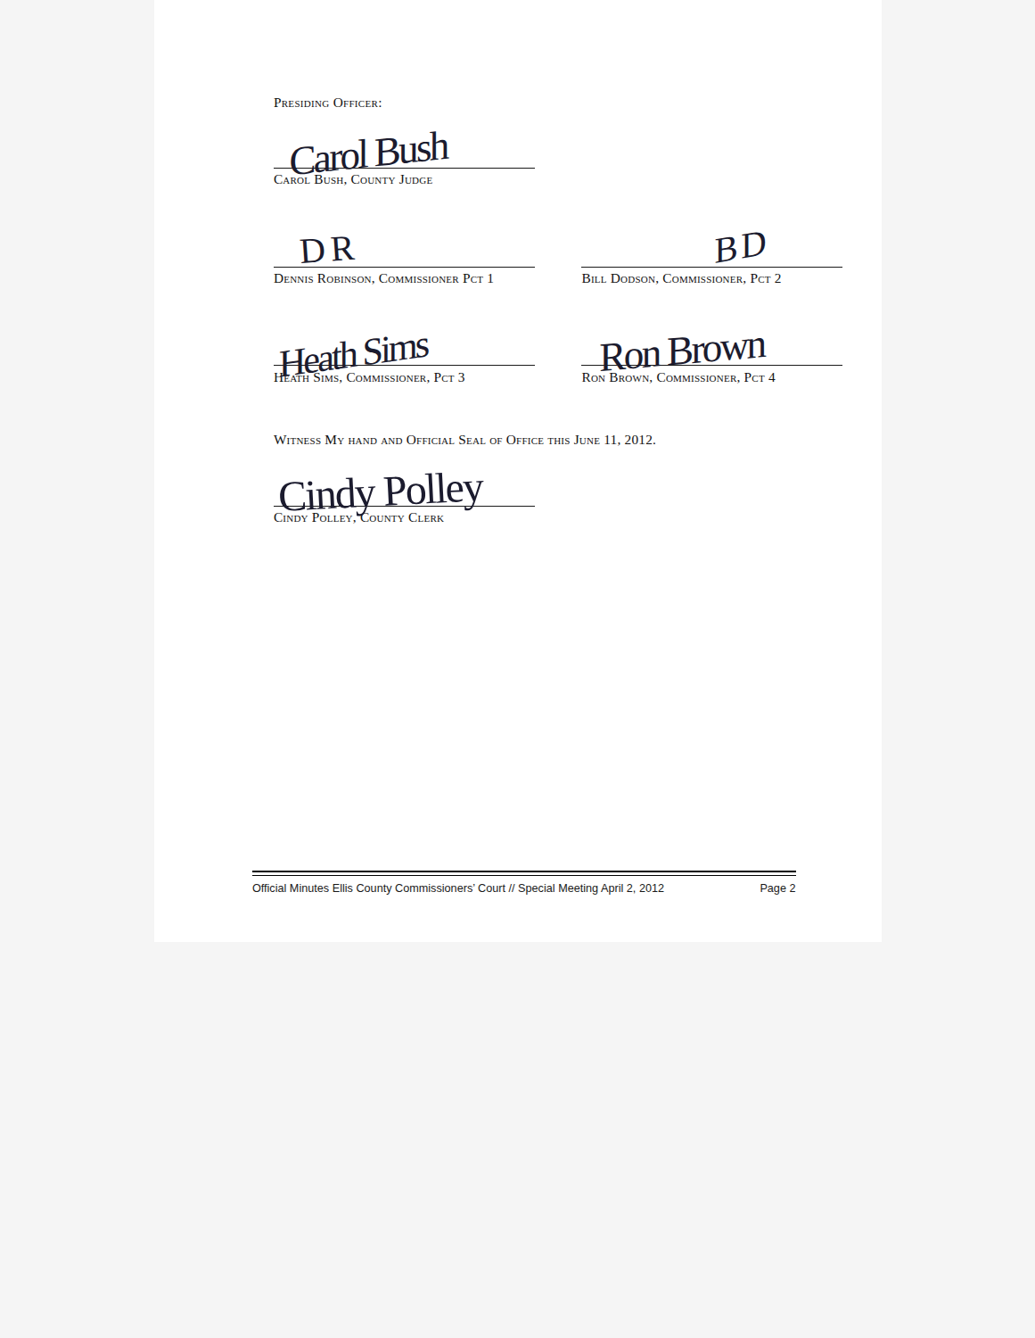Presiding Officer:
Carol Bush
Carol Bush, County Judge
D R
Dennis Robinson, Commissioner Pct 1
B D
Bill Dodson, Commissioner, Pct 2
Heath Sims
Heath Sims, Commissioner, Pct 3
Ron Brown
Ron Brown, Commissioner, Pct 4
Witness My hand and Official Seal of Office this June 11, 2012.
Cindy Polley
Cindy Polley, County Clerk
Official Minutes Ellis County Commissioners’ Court // Special Meeting April 2, 2012 Page 2